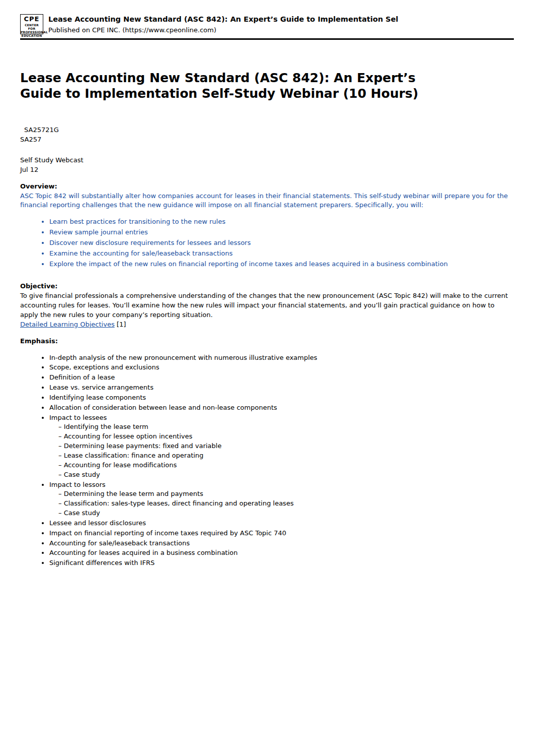CPE CENTER FOR
PROFESSIONAL
EDUCATION
Lease Accounting New Standard (ASC 842): An Expert’s Guide to Implementation Sel
Published on CPE INC. (https://www.cpeonline.com)
Lease Accounting New Standard (ASC 842): An Expert’s
Guide to Implementation Self-Study Webinar (10 Hours)
SA25721G
SA257
Self Study Webcast
Jul 12
Overview:
ASC Topic 842 will substantially alter how companies account for leases in their financial statements. This self-study webinar will prepare you for the financial reporting challenges that the new guidance will impose on all financial statement preparers. Specifically, you will:
Learn best practices for transitioning to the new rules
Review sample journal entries
Discover new disclosure requirements for lessees and lessors
Examine the accounting for sale/leaseback transactions
Explore the impact of the new rules on financial reporting of income taxes and leases acquired in a business combination
Objective:
To give financial professionals a comprehensive understanding of the changes that the new pronouncement (ASC Topic 842) will make to the current accounting rules for leases. You’ll examine how the new rules will impact your financial statements, and you’ll gain practical guidance on how to apply the new rules to your company’s reporting situation.
Detailed Learning Objectives [1]
Emphasis:
In-depth analysis of the new pronouncement with numerous illustrative examples
Scope, exceptions and exclusions
Definition of a lease
Lease vs. service arrangements
Identifying lease components
Allocation of consideration between lease and non-lease components
Impact to lessees
– Identifying the lease term
– Accounting for lessee option incentives
– Determining lease payments: fixed and variable
– Lease classification: finance and operating
– Accounting for lease modifications
– Case study
Impact to lessors
– Determining the lease term and payments
– Classification: sales-type leases, direct financing and operating leases
– Case study
Lessee and lessor disclosures
Impact on financial reporting of income taxes required by ASC Topic 740
Accounting for sale/leaseback transactions
Accounting for leases acquired in a business combination
Significant differences with IFRS